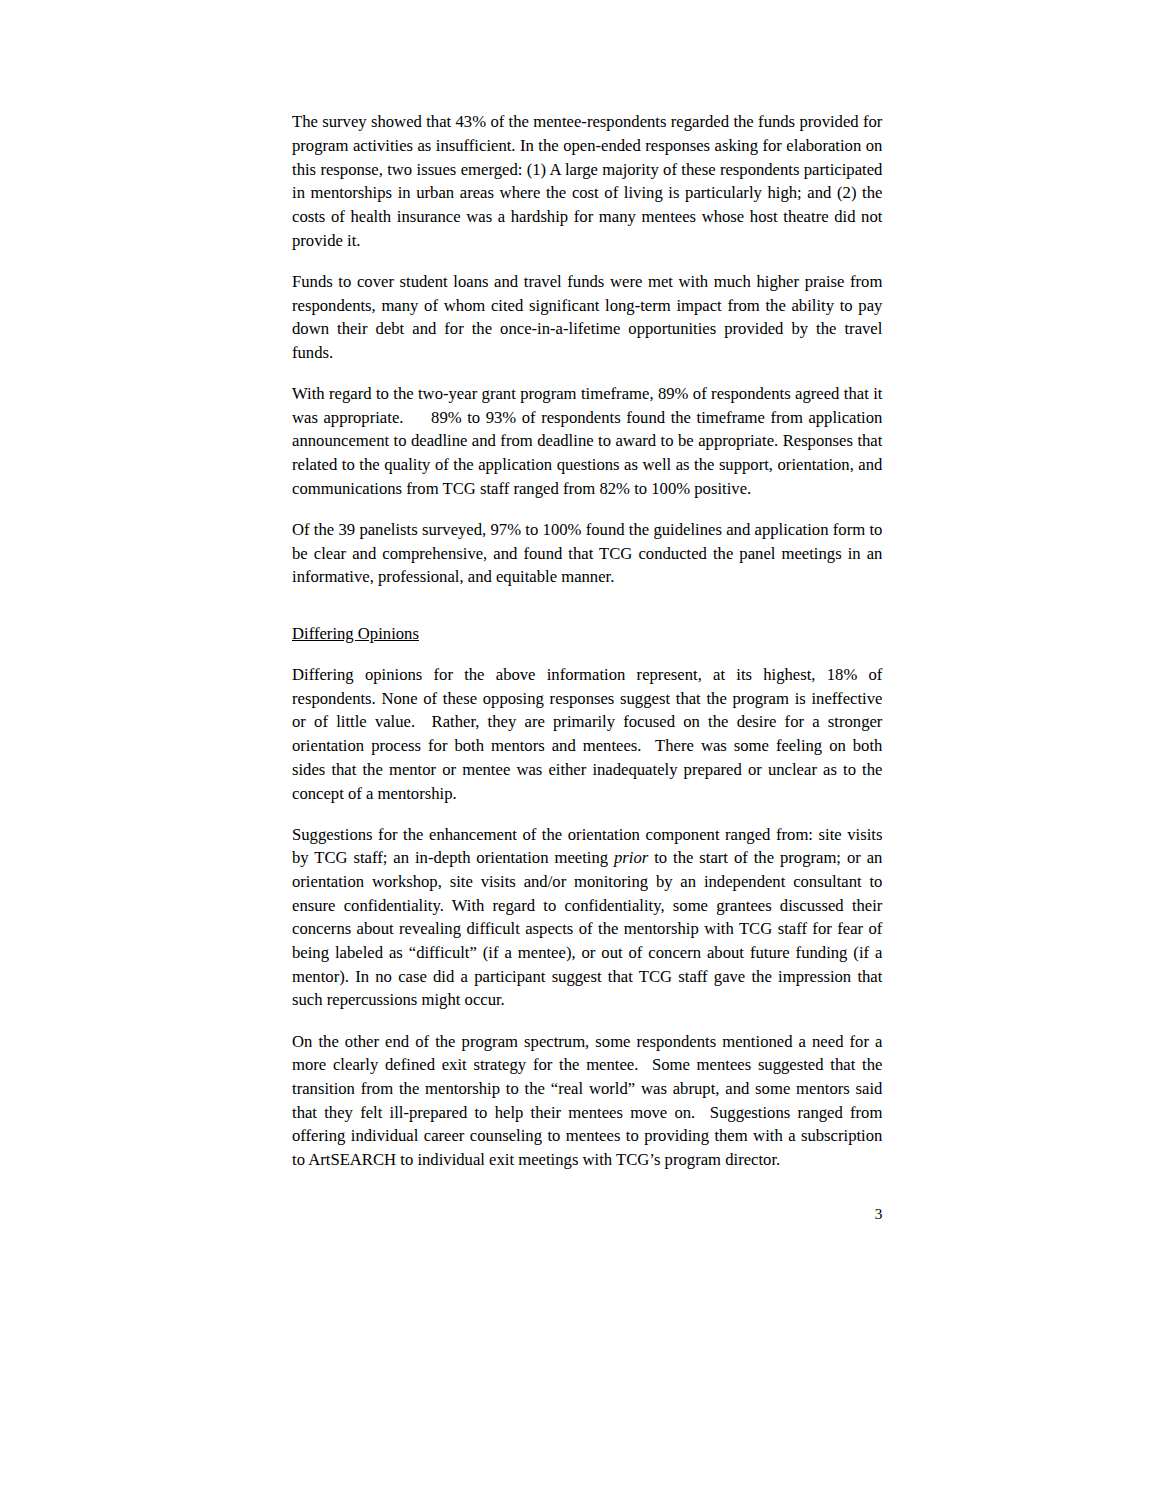The survey showed that 43% of the mentee-respondents regarded the funds provided for program activities as insufficient. In the open-ended responses asking for elaboration on this response, two issues emerged: (1) A large majority of these respondents participated in mentorships in urban areas where the cost of living is particularly high; and (2) the costs of health insurance was a hardship for many mentees whose host theatre did not provide it.
Funds to cover student loans and travel funds were met with much higher praise from respondents, many of whom cited significant long-term impact from the ability to pay down their debt and for the once-in-a-lifetime opportunities provided by the travel funds.
With regard to the two-year grant program timeframe, 89% of respondents agreed that it was appropriate. 89% to 93% of respondents found the timeframe from application announcement to deadline and from deadline to award to be appropriate. Responses that related to the quality of the application questions as well as the support, orientation, and communications from TCG staff ranged from 82% to 100% positive.
Of the 39 panelists surveyed, 97% to 100% found the guidelines and application form to be clear and comprehensive, and found that TCG conducted the panel meetings in an informative, professional, and equitable manner.
Differing Opinions
Differing opinions for the above information represent, at its highest, 18% of respondents. None of these opposing responses suggest that the program is ineffective or of little value. Rather, they are primarily focused on the desire for a stronger orientation process for both mentors and mentees. There was some feeling on both sides that the mentor or mentee was either inadequately prepared or unclear as to the concept of a mentorship.
Suggestions for the enhancement of the orientation component ranged from: site visits by TCG staff; an in-depth orientation meeting prior to the start of the program; or an orientation workshop, site visits and/or monitoring by an independent consultant to ensure confidentiality. With regard to confidentiality, some grantees discussed their concerns about revealing difficult aspects of the mentorship with TCG staff for fear of being labeled as “difficult” (if a mentee), or out of concern about future funding (if a mentor). In no case did a participant suggest that TCG staff gave the impression that such repercussions might occur.
On the other end of the program spectrum, some respondents mentioned a need for a more clearly defined exit strategy for the mentee. Some mentees suggested that the transition from the mentorship to the “real world” was abrupt, and some mentors said that they felt ill-prepared to help their mentees move on. Suggestions ranged from offering individual career counseling to mentees to providing them with a subscription to ArtSEARCH to individual exit meetings with TCG’s program director.
3